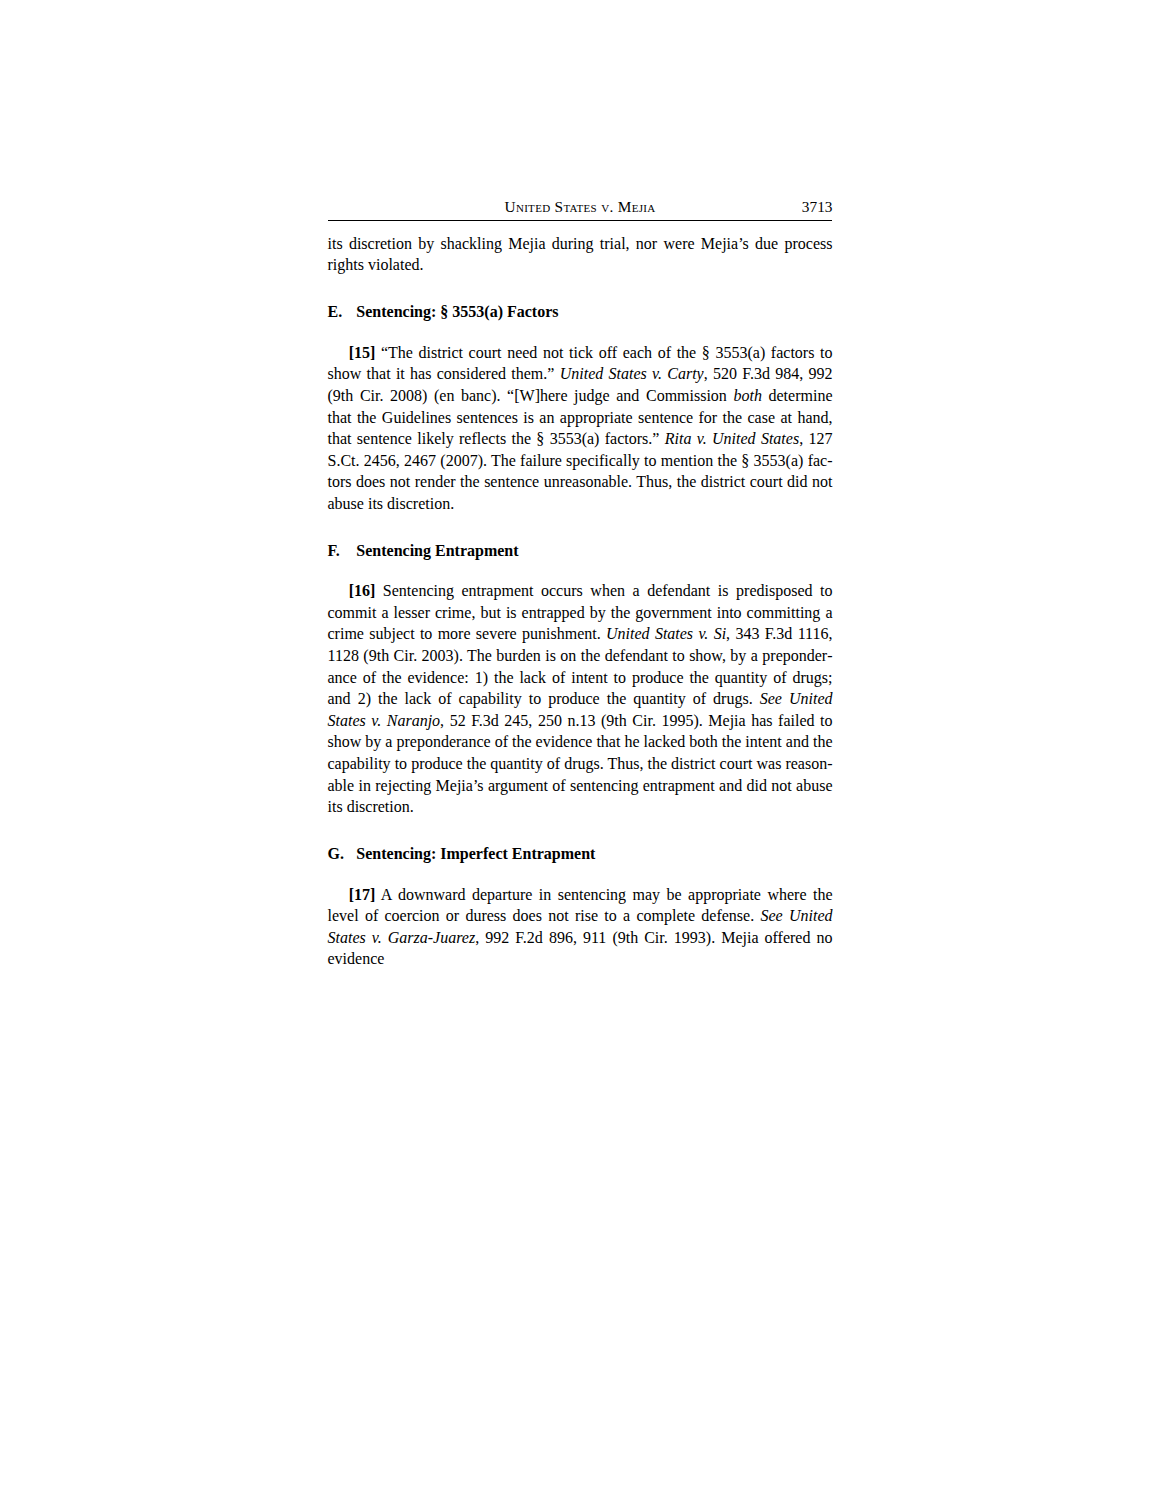United States v. Mejia 3713
its discretion by shackling Mejia during trial, nor were Mejia’s due process rights violated.
E. Sentencing: § 3553(a) Factors
[15] “The district court need not tick off each of the § 3553(a) factors to show that it has considered them.” United States v. Carty, 520 F.3d 984, 992 (9th Cir. 2008) (en banc). “[W]here judge and Commission both determine that the Guidelines sentences is an appropriate sentence for the case at hand, that sentence likely reflects the § 3553(a) factors.” Rita v. United States, 127 S.Ct. 2456, 2467 (2007). The failure specifically to mention the § 3553(a) factors does not render the sentence unreasonable. Thus, the district court did not abuse its discretion.
F. Sentencing Entrapment
[16] Sentencing entrapment occurs when a defendant is predisposed to commit a lesser crime, but is entrapped by the government into committing a crime subject to more severe punishment. United States v. Si, 343 F.3d 1116, 1128 (9th Cir. 2003). The burden is on the defendant to show, by a preponderance of the evidence: 1) the lack of intent to produce the quantity of drugs; and 2) the lack of capability to produce the quantity of drugs. See United States v. Naranjo, 52 F.3d 245, 250 n.13 (9th Cir. 1995). Mejia has failed to show by a preponderance of the evidence that he lacked both the intent and the capability to produce the quantity of drugs. Thus, the district court was reasonable in rejecting Mejia’s argument of sentencing entrapment and did not abuse its discretion.
G. Sentencing: Imperfect Entrapment
[17] A downward departure in sentencing may be appropriate where the level of coercion or duress does not rise to a complete defense. See United States v. Garza-Juarez, 992 F.2d 896, 911 (9th Cir. 1993). Mejia offered no evidence